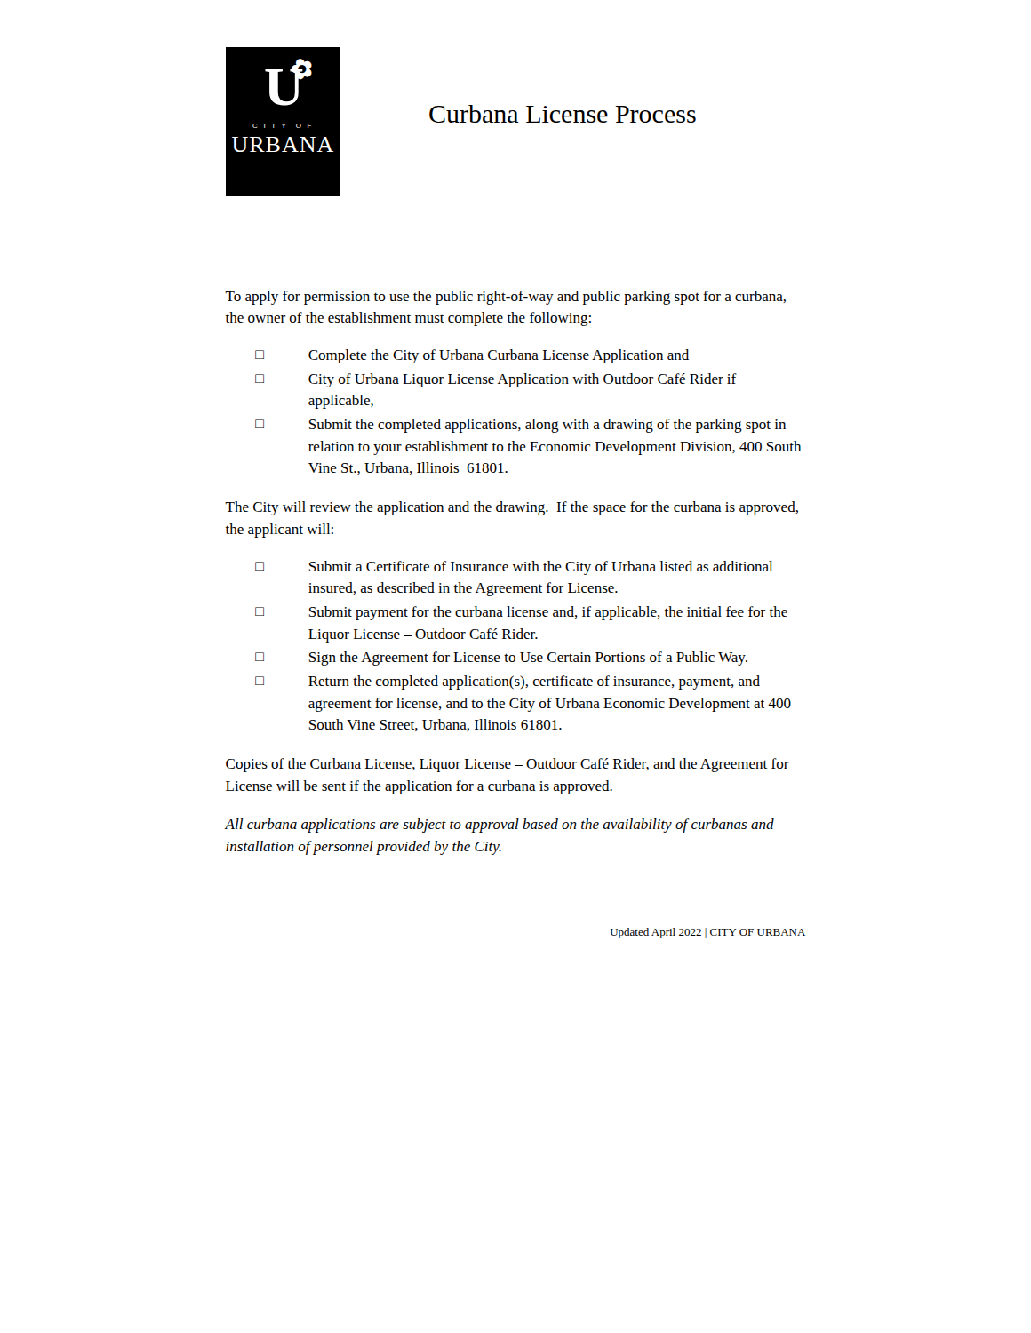U✿
C I T Y O F
URBANA
Curbana License Process
To apply for permission to use the public right-of-way and public parking spot for a curbana, the owner of the establishment must complete the following:
Complete the City of Urbana Curbana License Application and
City of Urbana Liquor License Application with Outdoor Café Rider if applicable,
Submit the completed applications, along with a drawing of the parking spot in relation to your establishment to the Economic Development Division, 400 South Vine St., Urbana, Illinois 61801.
The City will review the application and the drawing. If the space for the curbana is approved, the applicant will:
Submit a Certificate of Insurance with the City of Urbana listed as additional insured, as described in the Agreement for License.
Submit payment for the curbana license and, if applicable, the initial fee for the Liquor License – Outdoor Café Rider.
Sign the Agreement for License to Use Certain Portions of a Public Way.
Return the completed application(s), certificate of insurance, payment, and agreement for license, and to the City of Urbana Economic Development at 400 South Vine Street, Urbana, Illinois 61801.
Copies of the Curbana License, Liquor License – Outdoor Café Rider, and the Agreement for License will be sent if the application for a curbana is approved.
All curbana applications are subject to approval based on the availability of curbanas and installation of personnel provided by the City.
Updated April 2022 | CITY OF URBANA